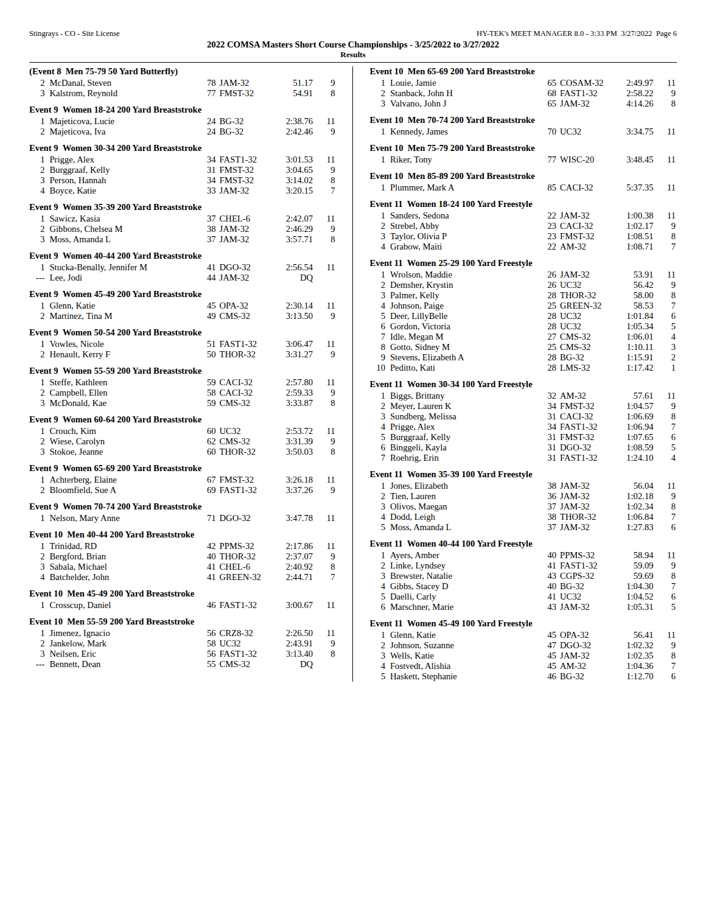Stingrays - CO - Site License
HY-TEK's MEET MANAGER 8.0 - 3:33 PM 3/27/2022 Page 6
2022 COMSA Masters Short Course Championships - 3/25/2022 to 3/27/2022
Results
(Event 8 Men 75-79 50 Yard Butterfly)
| 2 | McDanal, Steven | 78 | JAM-32 | 51.17 | 9 |
| 3 | Kalstrom, Reynold | 77 | FMST-32 | 54.91 | 8 |
Event 9 Women 18-24 200 Yard Breaststroke
| 1 | Majeticova, Lucie | 24 | BG-32 | 2:38.76 | 11 |
| 2 | Majeticova, Iva | 24 | BG-32 | 2:42.46 | 9 |
Event 9 Women 30-34 200 Yard Breaststroke
| 1 | Prigge, Alex | 34 | FAST1-32 | 3:01.53 | 11 |
| 2 | Burggraaf, Kelly | 31 | FMST-32 | 3:04.65 | 9 |
| 3 | Person, Hannah | 34 | FMST-32 | 3:14.02 | 8 |
| 4 | Boyce, Katie | 33 | JAM-32 | 3:20.15 | 7 |
Event 9 Women 35-39 200 Yard Breaststroke
| 1 | Sawicz, Kasia | 37 | CHEL-6 | 2:42.07 | 11 |
| 2 | Gibbons, Chelsea M | 38 | JAM-32 | 2:46.29 | 9 |
| 3 | Moss, Amanda L | 37 | JAM-32 | 3:57.71 | 8 |
Event 9 Women 40-44 200 Yard Breaststroke
| 1 | Stucka-Benally, Jennifer M | 41 | DGO-32 | 2:56.54 | 11 |
| --- | Lee, Jodi | 44 | JAM-32 | DQ | |
Event 9 Women 45-49 200 Yard Breaststroke
| 1 | Glenn, Katie | 45 | OPA-32 | 2:30.14 | 11 |
| 2 | Martinez, Tina M | 49 | CMS-32 | 3:13.50 | 9 |
Event 9 Women 50-54 200 Yard Breaststroke
| 1 | Vowles, Nicole | 51 | FAST1-32 | 3:06.47 | 11 |
| 2 | Henault, Kerry F | 50 | THOR-32 | 3:31.27 | 9 |
Event 9 Women 55-59 200 Yard Breaststroke
| 1 | Steffe, Kathleen | 59 | CACI-32 | 2:57.80 | 11 |
| 2 | Campbell, Ellen | 58 | CACI-32 | 2:59.33 | 9 |
| 3 | McDonald, Kae | 59 | CMS-32 | 3:33.87 | 8 |
Event 9 Women 60-64 200 Yard Breaststroke
| 1 | Crouch, Kim | 60 | UC32 | 2:53.72 | 11 |
| 2 | Wiese, Carolyn | 62 | CMS-32 | 3:31.39 | 9 |
| 3 | Stokoe, Jeanne | 60 | THOR-32 | 3:50.03 | 8 |
Event 9 Women 65-69 200 Yard Breaststroke
| 1 | Achterberg, Elaine | 67 | FMST-32 | 3:26.18 | 11 |
| 2 | Bloomfield, Sue A | 69 | FAST1-32 | 3:37.26 | 9 |
Event 9 Women 70-74 200 Yard Breaststroke
| 1 | Nelson, Mary Anne | 71 | DGO-32 | 3:47.78 | 11 |
Event 10 Men 40-44 200 Yard Breaststroke
| 1 | Trinidad, RD | 42 | PPMS-32 | 2:17.86 | 11 |
| 2 | Bergford, Brian | 40 | THOR-32 | 2:37.07 | 9 |
| 3 | Sabala, Michael | 41 | CHEL-6 | 2:40.92 | 8 |
| 4 | Batchelder, John | 41 | GREEN-32 | 2:44.71 | 7 |
Event 10 Men 45-49 200 Yard Breaststroke
| 1 | Crosscup, Daniel | 46 | FAST1-32 | 3:00.67 | 11 |
Event 10 Men 55-59 200 Yard Breaststroke
| 1 | Jimenez, Ignacio | 56 | CRZ8-32 | 2:26.50 | 11 |
| 2 | Jankelow, Mark | 58 | UC32 | 2:43.91 | 9 |
| 3 | Neilsen, Eric | 56 | FAST1-32 | 3:13.40 | 8 |
| --- | Bennett, Dean | 55 | CMS-32 | DQ | |
Event 10 Men 65-69 200 Yard Breaststroke
| 1 | Louie, Jamie | 65 | COSAM-32 | 2:49.97 | 11 |
| 2 | Stanback, John H | 68 | FAST1-32 | 2:58.22 | 9 |
| 3 | Valvano, John J | 65 | JAM-32 | 4:14.26 | 8 |
Event 10 Men 70-74 200 Yard Breaststroke
| 1 | Kennedy, James | 70 | UC32 | 3:34.75 | 11 |
Event 10 Men 75-79 200 Yard Breaststroke
| 1 | Riker, Tony | 77 | WISC-20 | 3:48.45 | 11 |
Event 10 Men 85-89 200 Yard Breaststroke
| 1 | Plummer, Mark A | 85 | CACI-32 | 5:37.35 | 11 |
Event 11 Women 18-24 100 Yard Freestyle
| 1 | Sanders, Sedona | 22 | JAM-32 | 1:00.38 | 11 |
| 2 | Strebel, Abby | 23 | CACI-32 | 1:02.17 | 9 |
| 3 | Taylor, Olivia P | 23 | FMST-32 | 1:08.51 | 8 |
| 4 | Grabow, Maiti | 22 | AM-32 | 1:08.71 | 7 |
Event 11 Women 25-29 100 Yard Freestyle
| 1 | Wrolson, Maddie | 26 | JAM-32 | 53.91 | 11 |
| 2 | Demsher, Krystin | 26 | UC32 | 56.42 | 9 |
| 3 | Palmer, Kelly | 28 | THOR-32 | 58.00 | 8 |
| 4 | Johnson, Paige | 25 | GREEN-32 | 58.53 | 7 |
| 5 | Deer, LillyBelle | 28 | UC32 | 1:01.84 | 6 |
| 6 | Gordon, Victoria | 28 | UC32 | 1:05.34 | 5 |
| 7 | Idle, Megan M | 27 | CMS-32 | 1:06.01 | 4 |
| 8 | Gotto, Sidney M | 25 | CMS-32 | 1:10.11 | 3 |
| 9 | Stevens, Elizabeth A | 28 | BG-32 | 1:15.91 | 2 |
| 10 | Peditto, Kati | 28 | LMS-32 | 1:17.42 | 1 |
Event 11 Women 30-34 100 Yard Freestyle
| 1 | Biggs, Brittany | 32 | AM-32 | 57.61 | 11 |
| 2 | Meyer, Lauren K | 34 | FMST-32 | 1:04.57 | 9 |
| 3 | Sundberg, Melissa | 31 | CACI-32 | 1:06.69 | 8 |
| 4 | Prigge, Alex | 34 | FAST1-32 | 1:06.94 | 7 |
| 5 | Burggraaf, Kelly | 31 | FMST-32 | 1:07.65 | 6 |
| 6 | Binggeli, Kayla | 31 | DGO-32 | 1:08.59 | 5 |
| 7 | Roehrig, Erin | 31 | FAST1-32 | 1:24.10 | 4 |
Event 11 Women 35-39 100 Yard Freestyle
| 1 | Jones, Elizabeth | 38 | JAM-32 | 56.04 | 11 |
| 2 | Tien, Lauren | 36 | JAM-32 | 1:02.18 | 9 |
| 3 | Olivos, Maegan | 37 | JAM-32 | 1:02.34 | 8 |
| 4 | Dodd, Leigh | 38 | THOR-32 | 1:06.84 | 7 |
| 5 | Moss, Amanda L | 37 | JAM-32 | 1:27.83 | 6 |
Event 11 Women 40-44 100 Yard Freestyle
| 1 | Ayers, Amber | 40 | PPMS-32 | 58.94 | 11 |
| 2 | Linke, Lyndsey | 41 | FAST1-32 | 59.09 | 9 |
| 3 | Brewster, Natalie | 43 | CGPS-32 | 59.69 | 8 |
| 4 | Gibbs, Stacey D | 40 | BG-32 | 1:04.30 | 7 |
| 5 | Daelli, Carly | 41 | UC32 | 1:04.52 | 6 |
| 6 | Marschner, Marie | 43 | JAM-32 | 1:05.31 | 5 |
Event 11 Women 45-49 100 Yard Freestyle
| 1 | Glenn, Katie | 45 | OPA-32 | 56.41 | 11 |
| 2 | Johnson, Suzanne | 47 | DGO-32 | 1:02.32 | 9 |
| 3 | Wells, Katie | 45 | JAM-32 | 1:02.35 | 8 |
| 4 | Fostvedt, Alishia | 45 | AM-32 | 1:04.36 | 7 |
| 5 | Haskett, Stephanie | 46 | BG-32 | 1:12.70 | 6 |